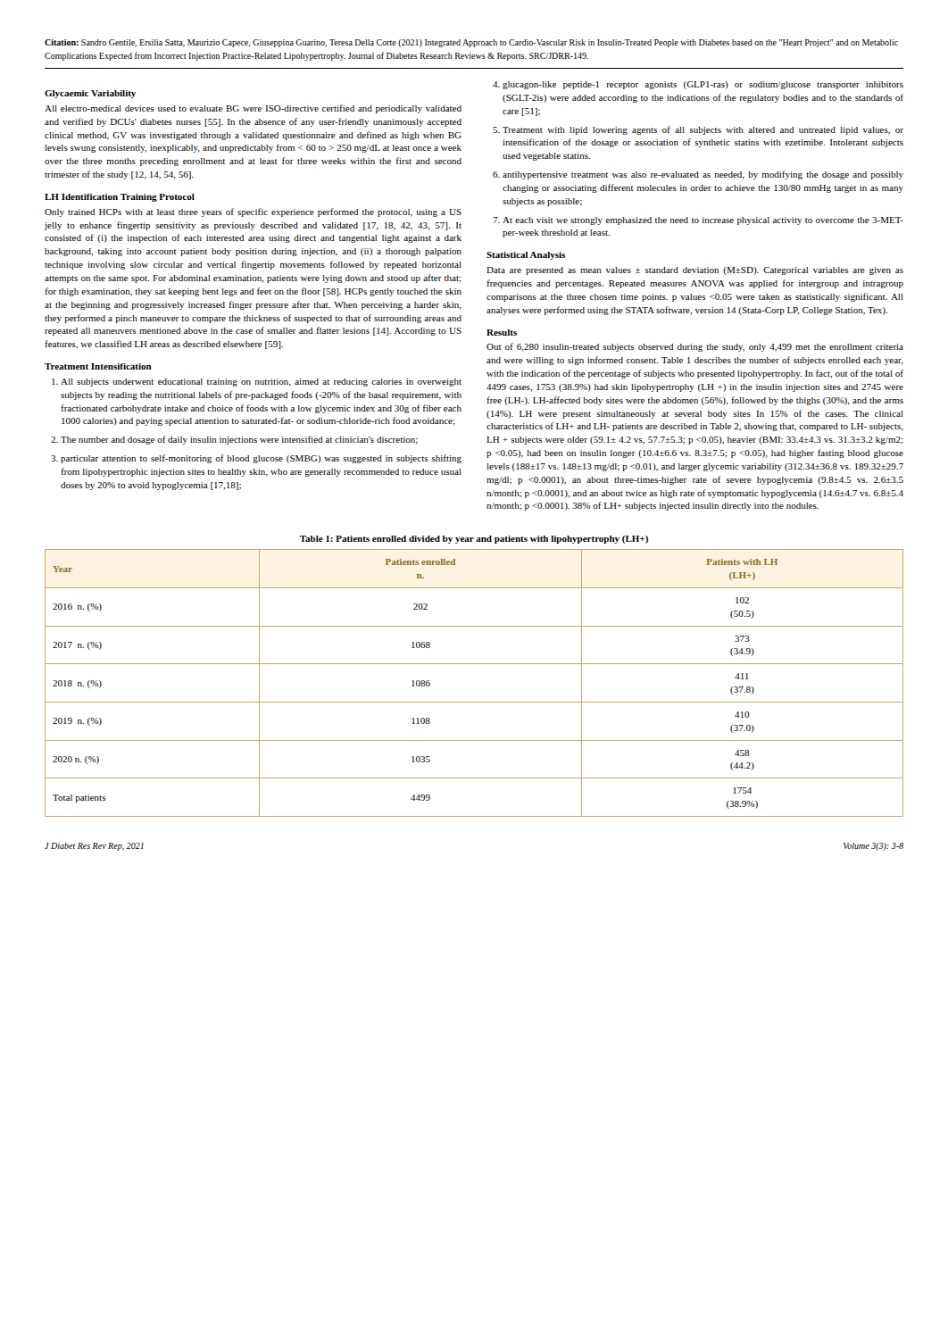Citation: Sandro Gentile, Ersilia Satta, Maurizio Capece, Giuseppina Guarino, Teresa Della Corte (2021) Integrated Approach to Cardio-Vascular Risk in Insulin-Treated People with Diabetes based on the "Heart Project" and on Metabolic Complications Expected from Incorrect Injection Practice-Related Lipohypertrophy. Journal of Diabetes Research Reviews & Reports. SRC/JDRR-149.
Glycaemic Variability
All electro-medical devices used to evaluate BG were ISO-directive certified and periodically validated and verified by DCUs' diabetes nurses [55]. In the absence of any user-friendly unanimously accepted clinical method, GV was investigated through a validated questionnaire and defined as high when BG levels swung consistently, inexplicably, and unpredictably from < 60 to > 250 mg/dL at least once a week over the three months preceding enrollment and at least for three weeks within the first and second trimester of the study [12, 14, 54, 56].
LH Identification Training Protocol
Only trained HCPs with at least three years of specific experience performed the protocol, using a US jelly to enhance fingertip sensitivity as previously described and validated [17, 18, 42, 43, 57]. It consisted of (i) the inspection of each interested area using direct and tangential light against a dark background, taking into account patient body position during injection, and (ii) a thorough palpation technique involving slow circular and vertical fingertip movements followed by repeated horizontal attempts on the same spot. For abdominal examination, patients were lying down and stood up after that; for thigh examination, they sat keeping bent legs and feet on the floor [58]. HCPs gently touched the skin at the beginning and progressively increased finger pressure after that. When perceiving a harder skin, they performed a pinch maneuver to compare the thickness of suspected to that of surrounding areas and repeated all maneuvers mentioned above in the case of smaller and flatter lesions [14]. According to US features, we classified LH areas as described elsewhere [59].
Treatment Intensification
All subjects underwent educational training on nutrition, aimed at reducing calories in overweight subjects by reading the nutritional labels of pre-packaged foods (-20% of the basal requirement, with fractionated carbohydrate intake and choice of foods with a low glycemic index and 30g of fiber each 1000 calories) and paying special attention to saturated-fat- or sodium-chloride-rich food avoidance;
The number and dosage of daily insulin injections were intensified at clinician's discretion;
particular attention to self-monitoring of blood glucose (SMBG) was suggested in subjects shifting from lipohypertrophic injection sites to healthy skin, who are generally recommended to reduce usual doses by 20% to avoid hypoglycemia [17,18];
glucagon-like peptide-1 receptor agonists (GLP1-ras) or sodium/glucose transporter inhibitors (SGLT-2is) were added according to the indications of the regulatory bodies and to the standards of care [51];
Treatment with lipid lowering agents of all subjects with altered and untreated lipid values, or intensification of the dosage or association of synthetic statins with ezetimibe. Intolerant subjects used vegetable statins.
antihypertensive treatment was also re-evaluated as needed, by modifying the dosage and possibly changing or associating different molecules in order to achieve the 130/80 mmHg target in as many subjects as possible;
At each visit we strongly emphasized the need to increase physical activity to overcome the 3-MET-per-week threshold at least.
Statistical Analysis
Data are presented as mean values ± standard deviation (M±SD). Categorical variables are given as frequencies and percentages. Repeated measures ANOVA was applied for intergroup and intragroup comparisons at the three chosen time points. p values <0.05 were taken as statistically significant. All analyses were performed using the STATA software, version 14 (Stata-Corp LP, College Station, Tex).
Results
Out of 6,280 insulin-treated subjects observed during the study, only 4,499 met the enrollment criteria and were willing to sign informed consent. Table 1 describes the number of subjects enrolled each year, with the indication of the percentage of subjects who presented lipohypertrophy. In fact, out of the total of 4499 cases, 1753 (38.9%) had skin lipohypertrophy (LH +) in the insulin injection sites and 2745 were free (LH-). LH-affected body sites were the abdomen (56%), followed by the thighs (30%), and the arms (14%). LH were present simultaneously at several body sites In 15% of the cases. The clinical characteristics of LH+ and LH- patients are described in Table 2, showing that, compared to LH- subjects, LH + subjects were older (59.1± 4.2 vs, 57.7±5.3; p <0.05), heavier (BMI: 33.4±4.3 vs. 31.3±3.2 kg/m2; p <0.05), had been on insulin longer (10.4±6.6 vs. 8.3±7.5; p <0.05), had higher fasting blood glucose levels (188±17 vs. 148±13 mg/dl; p <0.01), and larger glycemic variability (312.34±36.8 vs. 189.32±29.7 mg/dl; p <0.0001), an about three-times-higher rate of severe hypoglycemia (9.8±4.5 vs. 2.6±3.5 n/month; p <0.0001), and an about twice as high rate of symptomatic hypoglycemia (14.6±4.7 vs. 6.8±5.4 n/month; p <0.0001). 38% of LH+ subjects injected insulin directly into the nodules.
Table 1: Patients enrolled divided by year and patients with lipohypertrophy (LH+)
| Year | Patients enrolled n. | Patients with LH (LH+) |
| --- | --- | --- |
| 2016 n. (%) | 202 | 102 (50.5) |
| 2017 n. (%) | 1068 | 373 (34.9) |
| 2018 n. (%) | 1086 | 411 (37.8) |
| 2019 n. (%) | 1108 | 410 (37.0) |
| 2020 n. (%) | 1035 | 458 (44.2) |
| Total patients | 4499 | 1754 (38.9%) |
J Diabet Res Rev Rep, 2021 Volume 3(3): 3-8